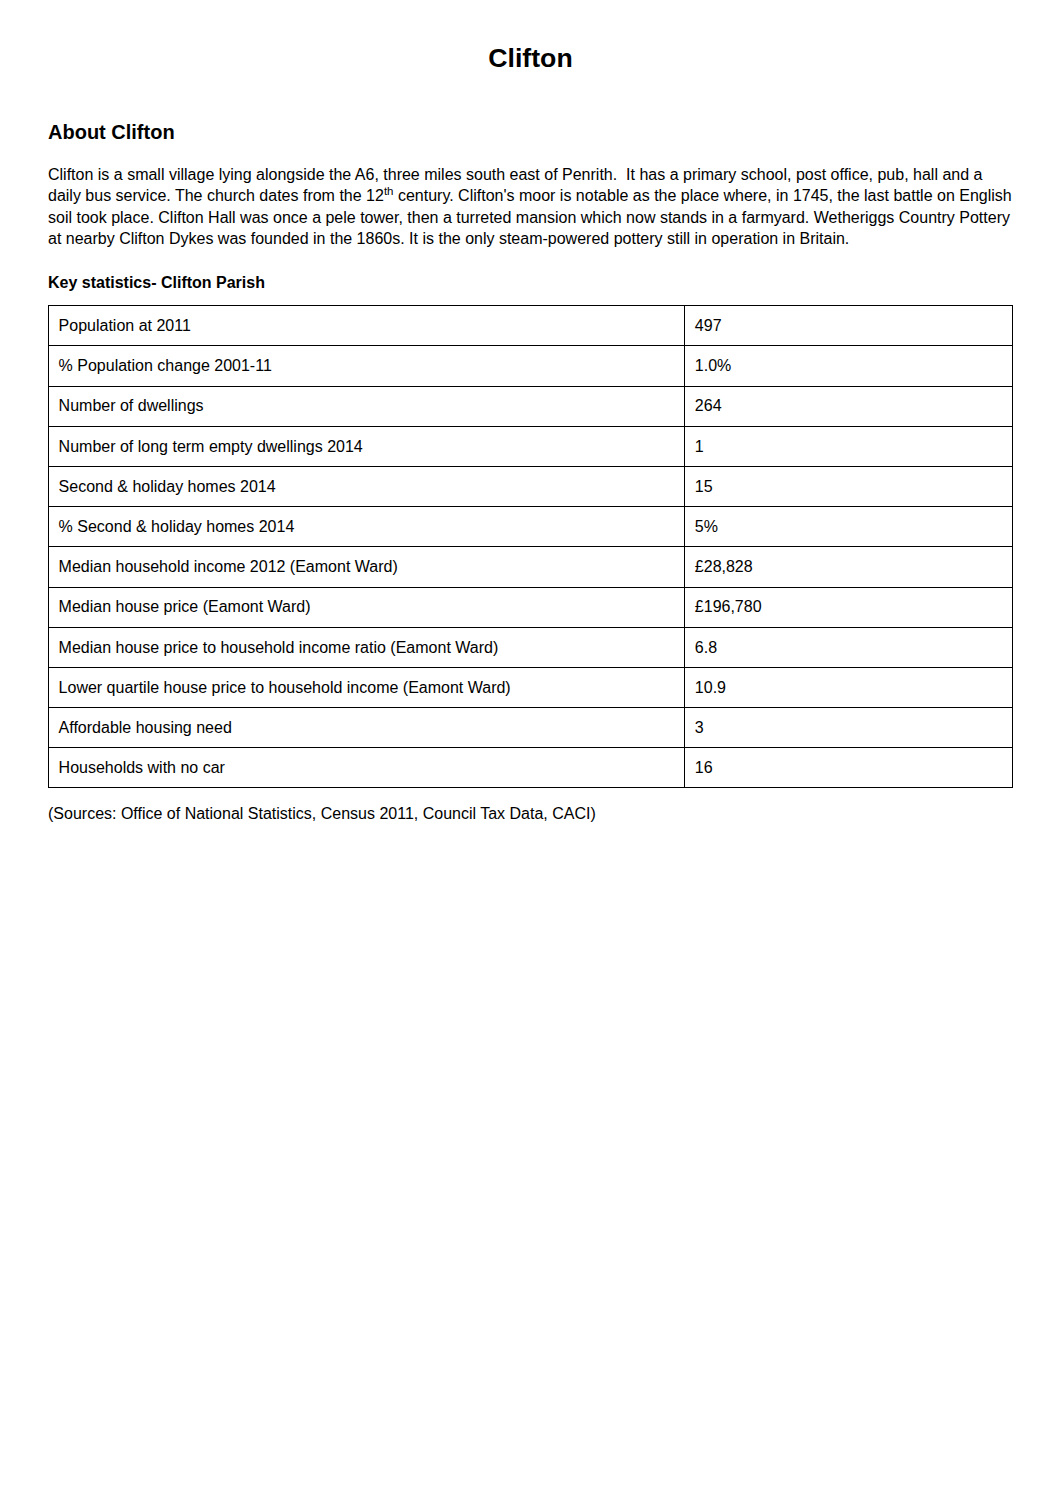Clifton
About Clifton
Clifton is a small village lying alongside the A6, three miles south east of Penrith. It has a primary school, post office, pub, hall and a daily bus service. The church dates from the 12th century. Clifton's moor is notable as the place where, in 1745, the last battle on English soil took place. Clifton Hall was once a pele tower, then a turreted mansion which now stands in a farmyard. Wetheriggs Country Pottery at nearby Clifton Dykes was founded in the 1860s. It is the only steam-powered pottery still in operation in Britain.
Key statistics- Clifton Parish
| Population at 2011 | 497 |
| % Population change 2001-11 | 1.0% |
| Number of dwellings | 264 |
| Number of long term empty dwellings 2014 | 1 |
| Second & holiday homes 2014 | 15 |
| % Second & holiday homes 2014 | 5% |
| Median household income 2012 (Eamont Ward) | £28,828 |
| Median house price (Eamont Ward) | £196,780 |
| Median house price to household income ratio (Eamont Ward) | 6.8 |
| Lower quartile house price to household income (Eamont Ward) | 10.9 |
| Affordable housing need | 3 |
| Households with no car | 16 |
(Sources: Office of National Statistics, Census 2011, Council Tax Data, CACI)